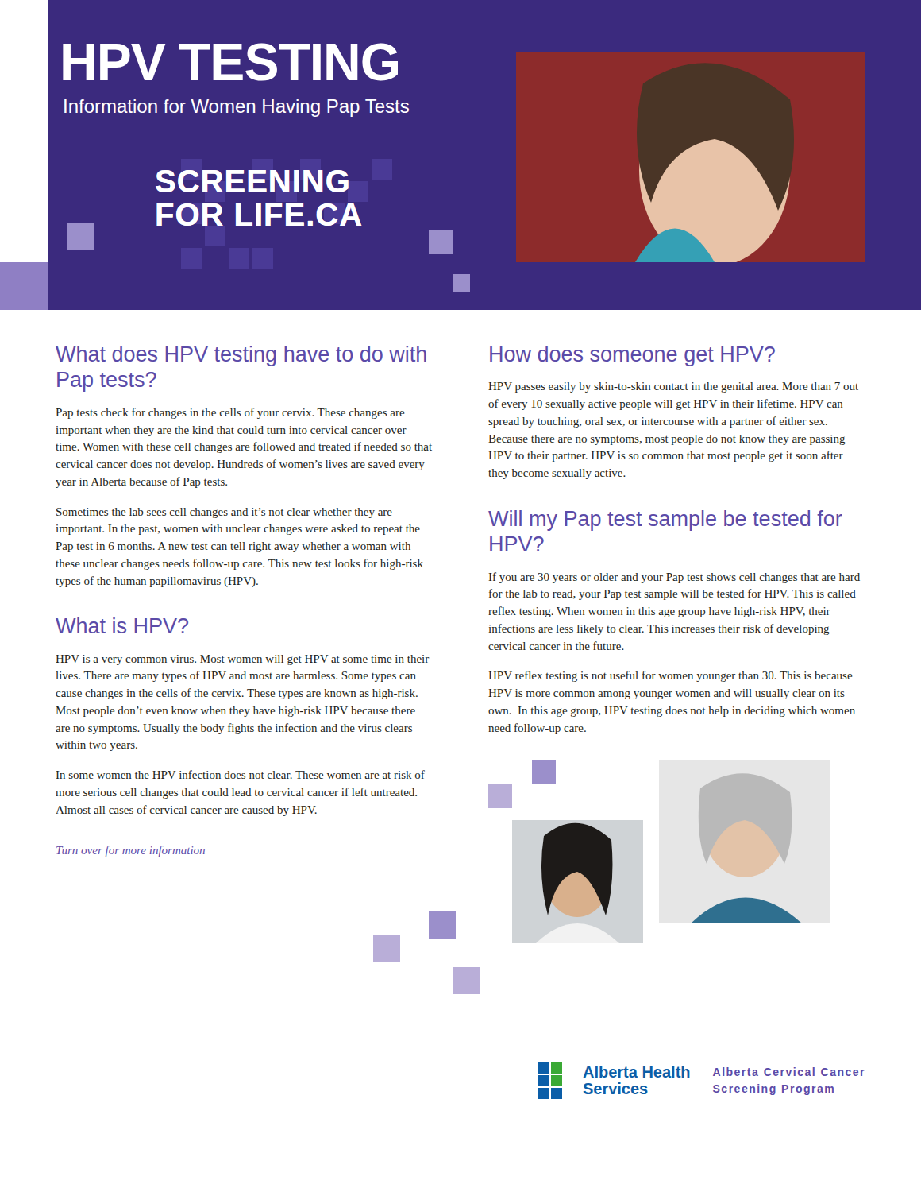HPV TESTING
Information for Women Having Pap Tests
SCREENING FOR LIFE.CA
What does HPV testing have to do with Pap tests?
Pap tests check for changes in the cells of your cervix. These changes are important when they are the kind that could turn into cervical cancer over time. Women with these cell changes are followed and treated if needed so that cervical cancer does not develop. Hundreds of women’s lives are saved every year in Alberta because of Pap tests.
Sometimes the lab sees cell changes and it’s not clear whether they are important. In the past, women with unclear changes were asked to repeat the Pap test in 6 months. A new test can tell right away whether a woman with these unclear changes needs follow-up care. This new test looks for high-risk types of the human papillomavirus (HPV).
What is HPV?
HPV is a very common virus. Most women will get HPV at some time in their lives. There are many types of HPV and most are harmless. Some types can cause changes in the cells of the cervix. These types are known as high-risk. Most people don’t even know when they have high-risk HPV because there are no symptoms. Usually the body fights the infection and the virus clears within two years.
In some women the HPV infection does not clear. These women are at risk of more serious cell changes that could lead to cervical cancer if left untreated. Almost all cases of cervical cancer are caused by HPV.
Turn over for more information
How does someone get HPV?
HPV passes easily by skin-to-skin contact in the genital area. More than 7 out of every 10 sexually active people will get HPV in their lifetime. HPV can spread by touching, oral sex, or intercourse with a partner of either sex. Because there are no symptoms, most people do not know they are passing HPV to their partner. HPV is so common that most people get it soon after they become sexually active.
Will my Pap test sample be tested for HPV?
If you are 30 years or older and your Pap test shows cell changes that are hard for the lab to read, your Pap test sample will be tested for HPV. This is called reflex testing. When women in this age group have high-risk HPV, their infections are less likely to clear. This increases their risk of developing cervical cancer in the future.
HPV reflex testing is not useful for women younger than 30. This is because HPV is more common among younger women and will usually clear on its own. In this age group, HPV testing does not help in deciding which women need follow-up care.
Alberta Health
Services
Alberta Cervical Cancer
Screening Program